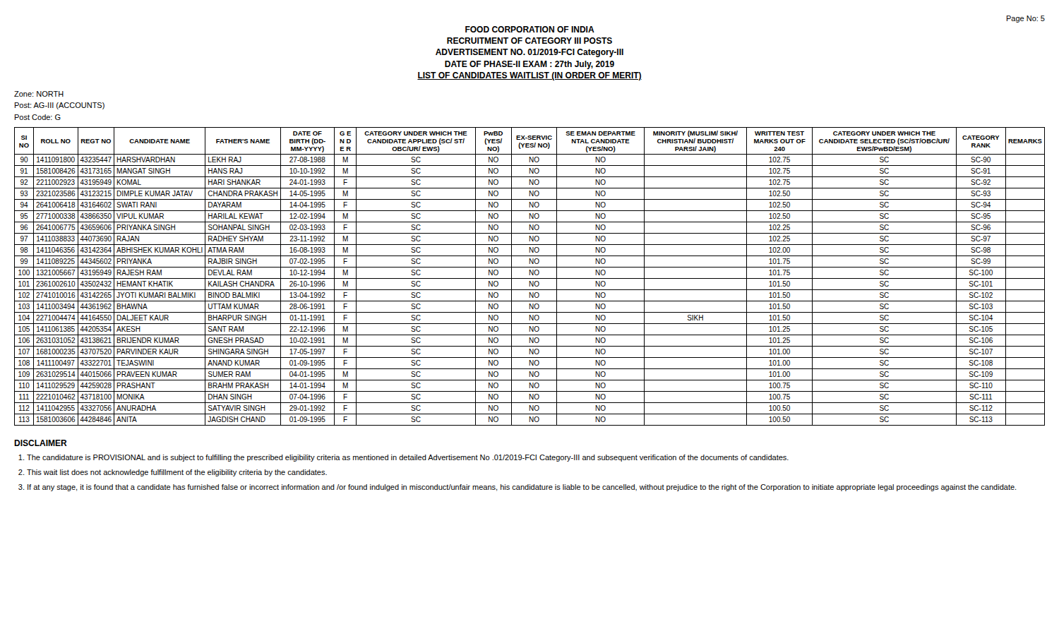Page No: 5
FOOD CORPORATION OF INDIA
RECRUITMENT OF CATEGORY III POSTS
ADVERTISEMENT NO. 01/2019-FCI Category-III
DATE OF PHASE-II EXAM : 27th July, 2019
LIST OF CANDIDATES WAITLIST (IN ORDER OF MERIT)
Zone: NORTH
Post: AG-III (ACCOUNTS)
Post Code: G
| SI NO | ROLL NO | REGT NO | CANDIDATE NAME | FATHER'S NAME | DATE OF BIRTH (DD-MM-YYYY) | G E N D E R | CATEGORY UNDER WHICH THE CANDIDATE APPLIED (SC/ ST/ OBC/UR/ EWS) | PwBD (YES/ NO) | EX-SERVIC (YES/ NO) | SE EMAN DEPARTME NTAL CANDIDATE (YES/NO) | MINORITY (MUSLIM/ SIKH/ CHRISTIAN/ BUDDHIST/ PARSI/ JAIN) | WRITTEN TEST MARKS OUT OF 240 | CATEGORY UNDER WHICH THE CANDIDATE SELECTED (SC/ST/OBC/UR/ EWS/PwBD/ESM) | CATEGORY RANK | REMARKS |
| --- | --- | --- | --- | --- | --- | --- | --- | --- | --- | --- | --- | --- | --- | --- | --- |
| 90 | 1411091800 | 43235447 | HARSHVARDHAN | LEKH RAJ | 27-08-1988 | M | SC | NO | NO | NO | | 102.75 | SC | SC-90 | |
| 91 | 1581008426 | 43173165 | MANGAT SINGH | HANS RAJ | 10-10-1992 | M | SC | NO | NO | NO | | 102.75 | SC | SC-91 | |
| 92 | 2211002923 | 43195949 | KOMAL | HARI SHANKAR | 24-01-1993 | F | SC | NO | NO | NO | | 102.75 | SC | SC-92 | |
| 93 | 2321023586 | 43123215 | DIMPLE KUMAR JATAV | CHANDRA PRAKASH | 14-05-1995 | M | SC | NO | NO | NO | | 102.50 | SC | SC-93 | |
| 94 | 2641006418 | 43164602 | SWATI RANI | DAYARAM | 14-04-1995 | F | SC | NO | NO | NO | | 102.50 | SC | SC-94 | |
| 95 | 2771000338 | 43866350 | VIPUL KUMAR | HARILAL KEWAT | 12-02-1994 | M | SC | NO | NO | NO | | 102.50 | SC | SC-95 | |
| 96 | 2641006775 | 43659606 | PRIYANKA SINGH | SOHANPAL SINGH | 02-03-1993 | F | SC | NO | NO | NO | | 102.25 | SC | SC-96 | |
| 97 | 1411038833 | 44073690 | RAJAN | RADHEY SHYAM | 23-11-1992 | M | SC | NO | NO | NO | | 102.25 | SC | SC-97 | |
| 98 | 1411046356 | 43142364 | ABHISHEK KUMAR KOHLI | ATMA RAM | 16-08-1993 | M | SC | NO | NO | NO | | 102.00 | SC | SC-98 | |
| 99 | 1411089225 | 44345602 | PRIYANKA | RAJBIR SINGH | 07-02-1995 | F | SC | NO | NO | NO | | 101.75 | SC | SC-99 | |
| 100 | 1321005667 | 43195949 | RAJESH RAM | DEVLAL RAM | 10-12-1994 | M | SC | NO | NO | NO | | 101.75 | SC | SC-100 | |
| 101 | 2361002610 | 43502432 | HEMANT KHATIK | KAILASH CHANDRA | 26-10-1996 | M | SC | NO | NO | NO | | 101.50 | SC | SC-101 | |
| 102 | 2741010016 | 43142265 | JYOTI KUMARI BALMIKI | BINOD BALMIKI | 13-04-1992 | F | SC | NO | NO | NO | | 101.50 | SC | SC-102 | |
| 103 | 1411003494 | 44361962 | BHAWNA | UTTAM KUMAR | 28-06-1991 | F | SC | NO | NO | NO | | 101.50 | SC | SC-103 | |
| 104 | 2271004474 | 44164550 | DALJEET KAUR | BHARPUR SINGH | 01-11-1991 | F | SC | NO | NO | NO | SIKH | 101.50 | SC | SC-104 | |
| 105 | 1411061385 | 44205354 | AKESH | SANT RAM | 22-12-1996 | M | SC | NO | NO | NO | | 101.25 | SC | SC-105 | |
| 106 | 2631031052 | 43138621 | BRIJENDR KUMAR | GNESH PRASAD | 10-02-1991 | M | SC | NO | NO | NO | | 101.25 | SC | SC-106 | |
| 107 | 1681000235 | 43707520 | PARVINDER KAUR | SHINGARA SINGH | 17-05-1997 | F | SC | NO | NO | NO | | 101.00 | SC | SC-107 | |
| 108 | 1411100497 | 43322701 | TEJASWINI | ANAND KUMAR | 01-09-1995 | F | SC | NO | NO | NO | | 101.00 | SC | SC-108 | |
| 109 | 2631029514 | 44015066 | PRAVEEN KUMAR | SUMER RAM | 04-01-1995 | M | SC | NO | NO | NO | | 101.00 | SC | SC-109 | |
| 110 | 1411029529 | 44259028 | PRASHANT | BRAHM PRAKASH | 14-01-1994 | M | SC | NO | NO | NO | | 100.75 | SC | SC-110 | |
| 111 | 2221010462 | 43718100 | MONIKA | DHAN SINGH | 07-04-1996 | F | SC | NO | NO | NO | | 100.75 | SC | SC-111 | |
| 112 | 1411042955 | 43327056 | ANURADHA | SATYAVIR SINGH | 29-01-1992 | F | SC | NO | NO | NO | | 100.50 | SC | SC-112 | |
| 113 | 1581003606 | 44284846 | ANITA | JAGDISH CHAND | 01-09-1995 | F | SC | NO | NO | NO | | 100.50 | SC | SC-113 | |
DISCLAIMER
The candidature is PROVISIONAL and is subject to fulfilling the prescribed eligibility criteria as mentioned in detailed Advertisement No .01/2019-FCI Category-III and subsequent verification of the documents of candidates.
This wait list does not acknowledge fulfillment of the eligibility criteria by the candidates.
If at any stage, it is found that a candidate has furnished false or incorrect information and /or found indulged in misconduct/unfair means, his candidature is liable to be cancelled, without prejudice to the right of the Corporation to initiate appropriate legal proceedings against the candidate.